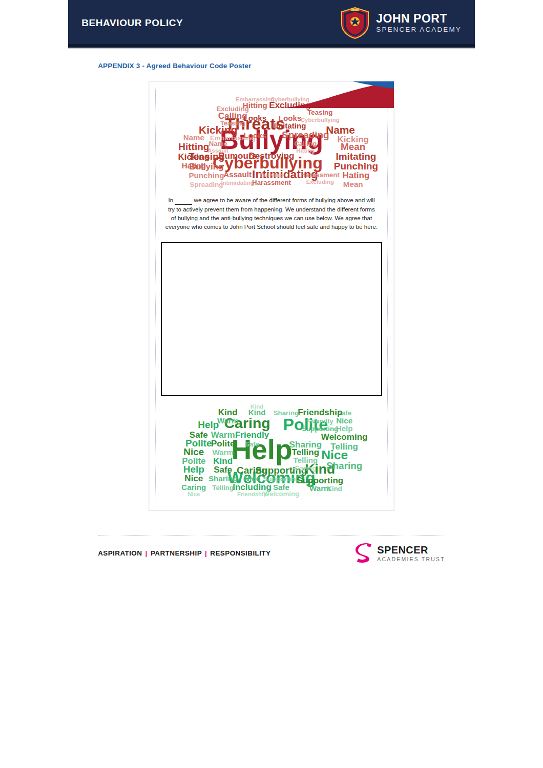Behaviour Policy
JOHN PORT
SPENCER ACADEMY
APPENDIX 3 - Agreed Behaviour Code Poster
Bullying Cyberbullying Threats Intimidating Kicking Spreading Name Mean Imitating Punching Kicking Hating Mean Teasing Bullying Punching Spreading Hitting Name Kicking Hating Calling Excluding Hitting Embarrassing Excluding Cyberbullying Threats Teasing Cyberbullying Teasing Embarrassing Name Assault Looks Looks Looks Imitating Calling Hitting Destroying Rumours Assault Intimidating Harassment Excluding Harassment Bullying
In we agree to be aware of the different forms of bullying above and will try to actively prevent them from happening. We understand the different forms of bullying and the anti-bullying techniques we can use below. We agree that everyone who comes to John Port School should feel safe and happy to be here.
Help Polite Caring Welcoming Kind Nice Sharing Telling Welcoming Help Nice Safe Friendship Friendly Supporting Sharing Kind Kind Kind Warm Help Safe Polite Nice Polite Help Nice Caring Nice Warm Polite Warm Kind Safe Sharing Telling Friendly Safe Caring Nice Including Supporting Supporting Safe Sharing Telling Telling Caring Supporting Warm Kind Welcoming Friendship
ASPIRATION | PARTNERSHIP | RESPONSIBILITY
SPENCER
ACADEMIES TRUST